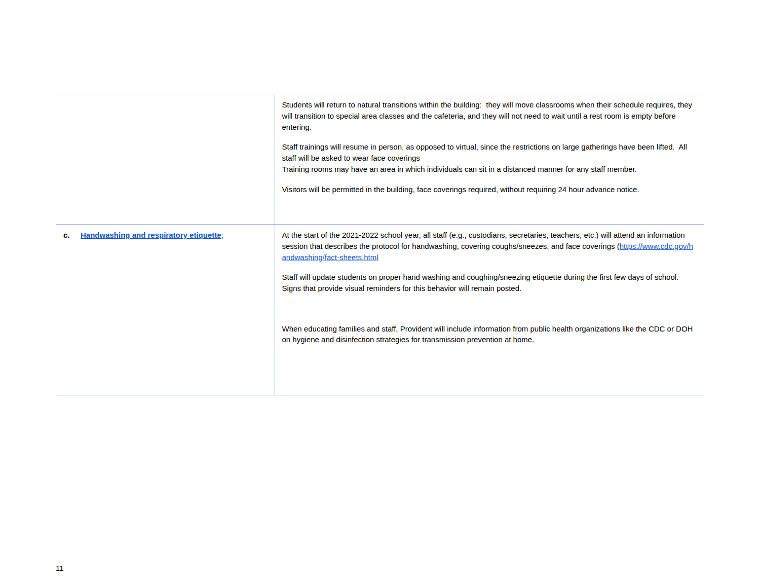| | Students will return to natural transitions within the building: they will move classrooms when their schedule requires, they will transition to special area classes and the cafeteria, and they will not need to wait until a rest room is empty before entering. Staff trainings will resume in person, as opposed to virtual, since the restrictions on large gatherings have been lifted. All staff will be asked to wear face coverings Training rooms may have an area in which individuals can sit in a distanced manner for any staff member. Visitors will be permitted in the building, face coverings required, without requiring 24 hour advance notice. |
| c. Handwashing and respiratory etiquette ; | At the start of the 2021-2022 school year, all staff (e.g., custodians, secretaries, teachers, etc.) will attend an information session that describes the protocol for handwashing, covering coughs/sneezes, and face coverings ( https://www.cdc.gov/handwashing/fact-sheets.html Staff will update students on proper hand washing and coughing/sneezing etiquette during the first few days of school. Signs that provide visual reminders for this behavior will remain posted. When educating families and staff, Provident will include information from public health organizations like the CDC or DOH on hygiene and disinfection strategies for transmission prevention at home. |
11